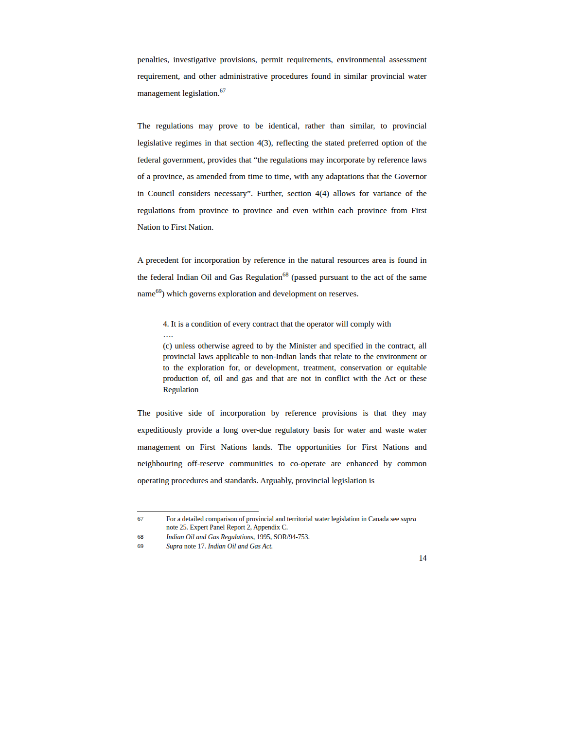penalties, investigative provisions, permit requirements, environmental assessment requirement, and other administrative procedures found in similar provincial water management legislation.67
The regulations may prove to be identical, rather than similar, to provincial legislative regimes in that section 4(3), reflecting the stated preferred option of the federal government, provides that “the regulations may incorporate by reference laws of a province, as amended from time to time, with any adaptations that the Governor in Council considers necessary”. Further, section 4(4) allows for variance of the regulations from province to province and even within each province from First Nation to First Nation.
A precedent for incorporation by reference in the natural resources area is found in the federal Indian Oil and Gas Regulation68 (passed pursuant to the act of the same name69) which governs exploration and development on reserves.
4. It is a condition of every contract that the operator will comply with …. (c) unless otherwise agreed to by the Minister and specified in the contract, all provincial laws applicable to non-Indian lands that relate to the environment or to the exploration for, or development, treatment, conservation or equitable production of, oil and gas and that are not in conflict with the Act or these Regulation
The positive side of incorporation by reference provisions is that they may expeditiously provide a long over-due regulatory basis for water and waste water management on First Nations lands. The opportunities for First Nations and neighbouring off-reserve communities to co-operate are enhanced by common operating procedures and standards. Arguably, provincial legislation is
67
For a detailed comparison of provincial and territorial water legislation in Canada see supra note 25. Expert Panel Report 2, Appendix C.
68
Indian Oil and Gas Regulations, 1995, SOR/94-753.
69
Supra note 17. Indian Oil and Gas Act.
14